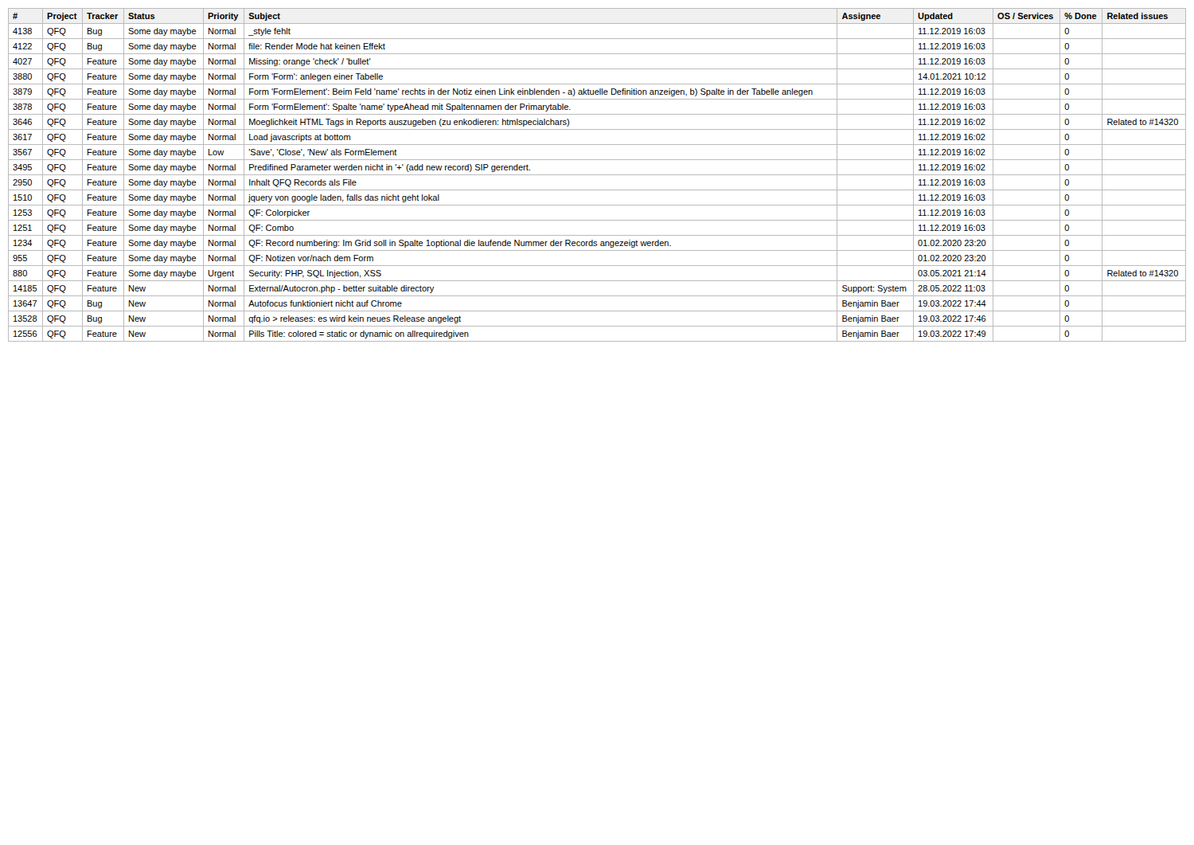| # | Project | Tracker | Status | Priority | Subject | Assignee | Updated | OS / Services | % Done | Related issues |
| --- | --- | --- | --- | --- | --- | --- | --- | --- | --- | --- |
| 4138 | QFQ | Bug | Some day maybe | Normal | _style fehlt | | 11.12.2019 16:03 | | 0 | |
| 4122 | QFQ | Bug | Some day maybe | Normal | file: Render Mode hat keinen Effekt | | 11.12.2019 16:03 | | 0 | |
| 4027 | QFQ | Feature | Some day maybe | Normal | Missing: orange 'check' / 'bullet' | | 11.12.2019 16:03 | | 0 | |
| 3880 | QFQ | Feature | Some day maybe | Normal | Form 'Form': anlegen einer Tabelle | | 14.01.2021 10:12 | | 0 | |
| 3879 | QFQ | Feature | Some day maybe | Normal | Form 'FormElement': Beim Feld 'name' rechts in der Notiz einen Link einblenden - a) aktuelle Definition anzeigen, b) Spalte in der Tabelle anlegen | | 11.12.2019 16:03 | | 0 | |
| 3878 | QFQ | Feature | Some day maybe | Normal | Form 'FormElement': Spalte 'name' typeAhead mit Spaltennamen der Primarytable. | | 11.12.2019 16:03 | | 0 | |
| 3646 | QFQ | Feature | Some day maybe | Normal | Moeglichkeit HTML Tags in Reports auszugeben (zu enkodieren: htmlspecialchars) | | 11.12.2019 16:02 | | 0 | Related to #14320 |
| 3617 | QFQ | Feature | Some day maybe | Normal | Load javascripts at bottom | | 11.12.2019 16:02 | | 0 | |
| 3567 | QFQ | Feature | Some day maybe | Low | 'Save', 'Close', 'New' als FormElement | | 11.12.2019 16:02 | | 0 | |
| 3495 | QFQ | Feature | Some day maybe | Normal | Predifined Parameter werden nicht in '+' (add new record) SIP gerendert. | | 11.12.2019 16:02 | | 0 | |
| 2950 | QFQ | Feature | Some day maybe | Normal | Inhalt QFQ Records als File | | 11.12.2019 16:03 | | 0 | |
| 1510 | QFQ | Feature | Some day maybe | Normal | jquery von google laden, falls das nicht geht lokal | | 11.12.2019 16:03 | | 0 | |
| 1253 | QFQ | Feature | Some day maybe | Normal | QF: Colorpicker | | 11.12.2019 16:03 | | 0 | |
| 1251 | QFQ | Feature | Some day maybe | Normal | QF: Combo | | 11.12.2019 16:03 | | 0 | |
| 1234 | QFQ | Feature | Some day maybe | Normal | QF: Record numbering: Im Grid soll in Spalte 1optional die laufende Nummer der Records angezeigt werden. | | 01.02.2020 23:20 | | 0 | |
| 955 | QFQ | Feature | Some day maybe | Normal | QF: Notizen vor/nach dem Form | | 01.02.2020 23:20 | | 0 | |
| 880 | QFQ | Feature | Some day maybe | Urgent | Security: PHP, SQL Injection, XSS | | 03.05.2021 21:14 | | 0 | Related to #14320 |
| 14185 | QFQ | Feature | New | Normal | External/Autocron.php - better suitable directory | Support: System | 28.05.2022 11:03 | | 0 | |
| 13647 | QFQ | Bug | New | Normal | Autofocus funktioniert nicht auf Chrome | Benjamin Baer | 19.03.2022 17:44 | | 0 | |
| 13528 | QFQ | Bug | New | Normal | qfq.io > releases: es wird kein neues Release angelegt | Benjamin Baer | 19.03.2022 17:46 | | 0 | |
| 12556 | QFQ | Feature | New | Normal | Pills Title: colored = static or dynamic on allrequiredgiven | Benjamin Baer | 19.03.2022 17:49 | | 0 | |